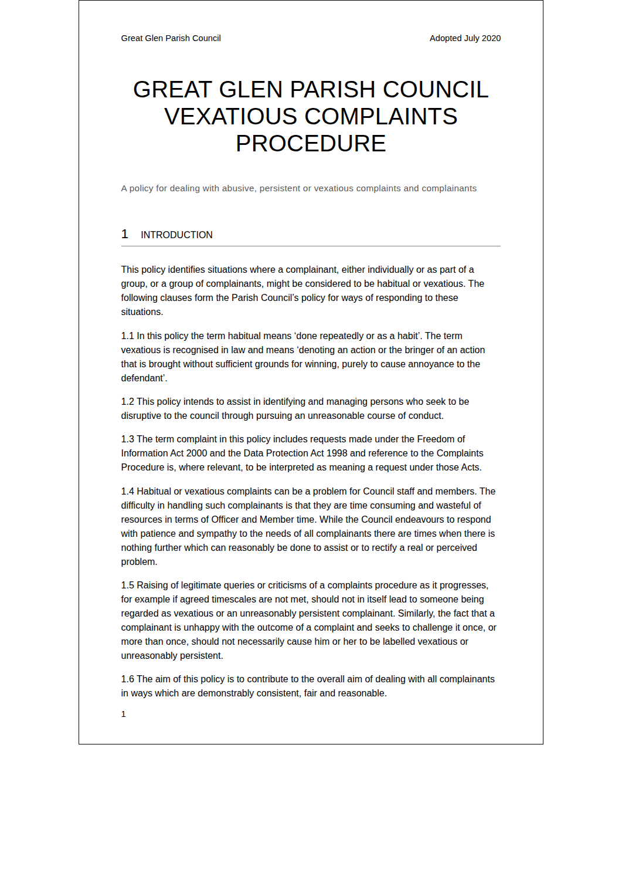Great Glen Parish Council Adopted July 2020
GREAT GLEN PARISH COUNCIL
VEXATIOUS COMPLAINTS PROCEDURE
A policy for dealing with abusive, persistent or vexatious complaints and complainants
1 INTRODUCTION
This policy identifies situations where a complainant, either individually or as part of a group, or a group of complainants, might be considered to be habitual or vexatious. The following clauses form the Parish Council’s policy for ways of responding to these situations.
1.1 In this policy the term habitual means ‘done repeatedly or as a habit’. The term vexatious is recognised in law and means ‘denoting an action or the bringer of an action that is brought without sufficient grounds for winning, purely to cause annoyance to the defendant’.
1.2 This policy intends to assist in identifying and managing persons who seek to be disruptive to the council through pursuing an unreasonable course of conduct.
1.3 The term complaint in this policy includes requests made under the Freedom of Information Act 2000 and the Data Protection Act 1998 and reference to the Complaints Procedure is, where relevant, to be interpreted as meaning a request under those Acts.
1.4 Habitual or vexatious complaints can be a problem for Council staff and members. The difficulty in handling such complainants is that they are time consuming and wasteful of resources in terms of Officer and Member time. While the Council endeavours to respond with patience and sympathy to the needs of all complainants there are times when there is nothing further which can reasonably be done to assist or to rectify a real or perceived problem.
1.5 Raising of legitimate queries or criticisms of a complaints procedure as it progresses, for example if agreed timescales are not met, should not in itself lead to someone being regarded as vexatious or an unreasonably persistent complainant. Similarly, the fact that a complainant is unhappy with the outcome of a complaint and seeks to challenge it once, or more than once, should not necessarily cause him or her to be labelled vexatious or unreasonably persistent.
1.6 The aim of this policy is to contribute to the overall aim of dealing with all complainants in ways which are demonstrably consistent, fair and reasonable.
1